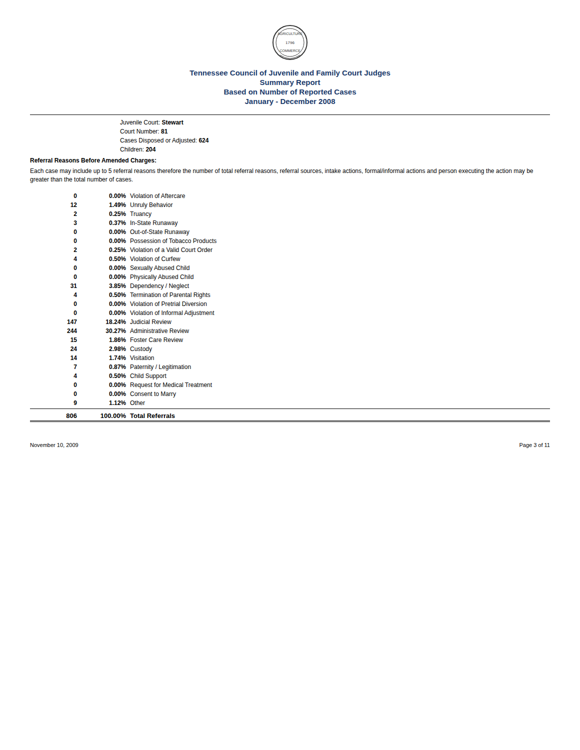AGRICULTURE COMMERCE 1796
Tennessee Council of Juvenile and Family Court Judges
Summary Report
Based on Number of Reported Cases
January - December 2008
Juvenile Court: Stewart
Court Number: 81
Cases Disposed or Adjusted: 624
Children: 204
Referral Reasons Before Amended Charges:
Each case may include up to 5 referral reasons therefore the number of total referral reasons, referral sources, intake actions, formal/informal actions and person executing the action may be greater than the total number of cases.
| 0 | 0.00% | Violation of Aftercare |
| 12 | 1.49% | Unruly Behavior |
| 2 | 0.25% | Truancy |
| 3 | 0.37% | In-State Runaway |
| 0 | 0.00% | Out-of-State Runaway |
| 0 | 0.00% | Possession of Tobacco Products |
| 2 | 0.25% | Violation of a Valid Court Order |
| 4 | 0.50% | Violation of Curfew |
| 0 | 0.00% | Sexually Abused Child |
| 0 | 0.00% | Physically Abused Child |
| 31 | 3.85% | Dependency / Neglect |
| 4 | 0.50% | Termination of Parental Rights |
| 0 | 0.00% | Violation of Pretrial Diversion |
| 0 | 0.00% | Violation of Informal Adjustment |
| 147 | 18.24% | Judicial Review |
| 244 | 30.27% | Administrative Review |
| 15 | 1.86% | Foster Care Review |
| 24 | 2.98% | Custody |
| 14 | 1.74% | Visitation |
| 7 | 0.87% | Paternity / Legitimation |
| 4 | 0.50% | Child Support |
| 0 | 0.00% | Request for Medical Treatment |
| 0 | 0.00% | Consent to Marry |
| 9 | 1.12% | Other |
| 806 | 100.00% | Total Referrals |
November 10, 2009
Page 3 of 11